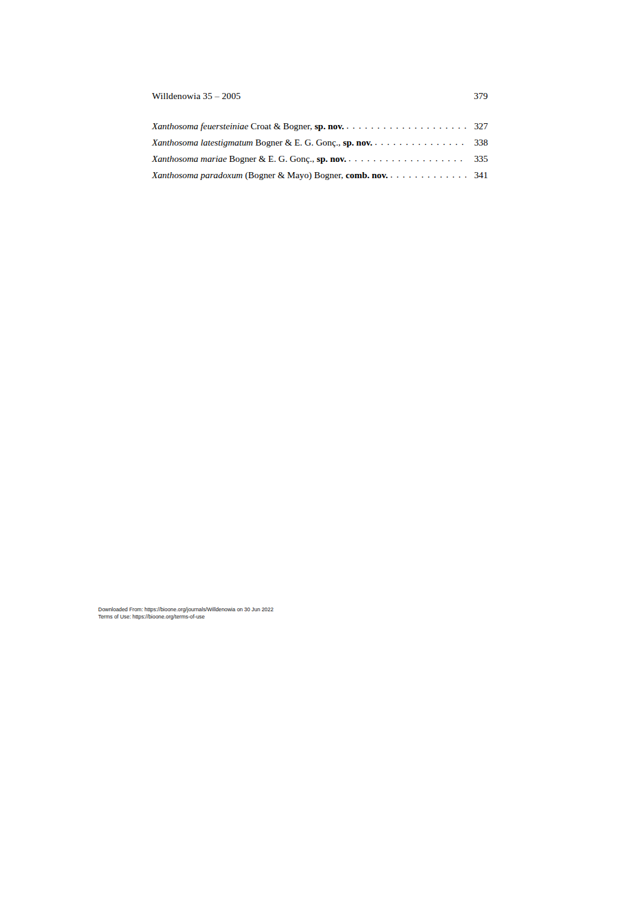Willdenowia 35 – 2005 379
Xanthosoma feuersteiniae Croat & Bogner, sp. nov. ................................................... 327
Xanthosoma latestigmatum Bogner & E. G. Gonç., sp. nov. ................................................... 338
Xanthosoma mariae Bogner & E. G. Gonç., sp. nov. ................................................... 335
Xanthosoma paradoxum (Bogner & Mayo) Bogner, comb. nov. ................................................... 341
Downloaded From: https://bioone.org/journals/Willdenowia on 30 Jun 2022
Terms of Use: https://bioone.org/terms-of-use